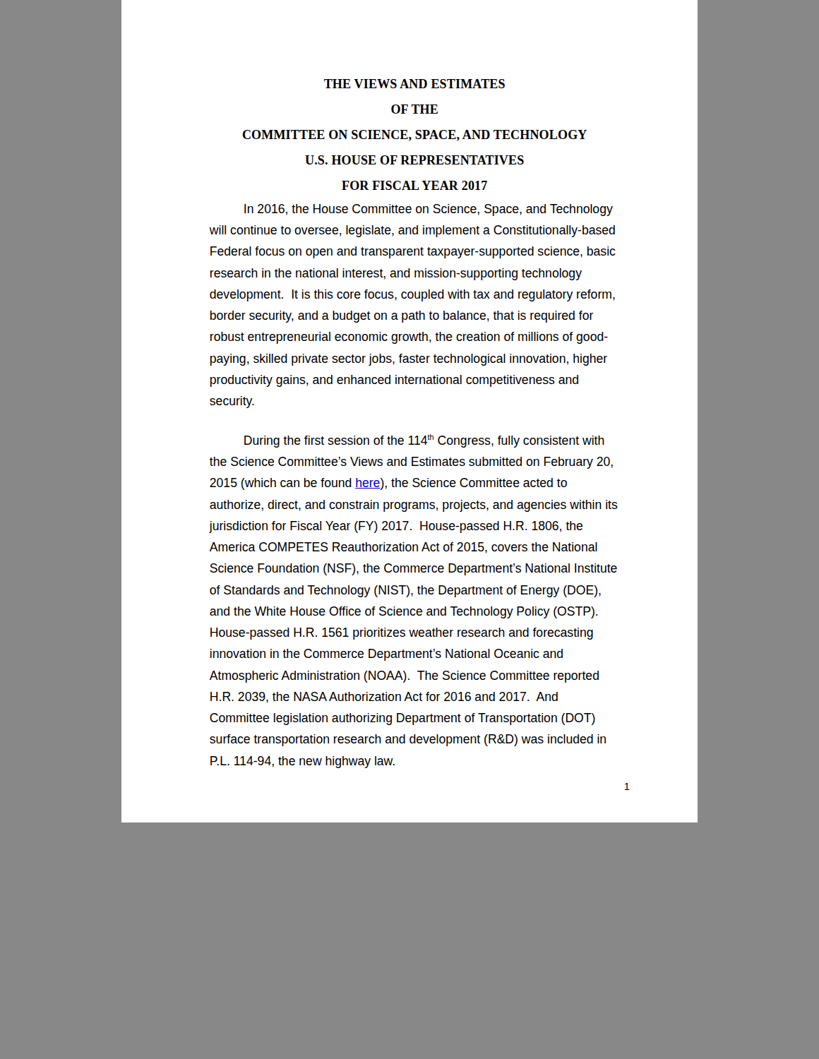THE VIEWS AND ESTIMATES OF THE COMMITTEE ON SCIENCE, SPACE, AND TECHNOLOGY U.S. HOUSE OF REPRESENTATIVES FOR FISCAL YEAR 2017
In 2016, the House Committee on Science, Space, and Technology will continue to oversee, legislate, and implement a Constitutionally-based Federal focus on open and transparent taxpayer-supported science, basic research in the national interest, and mission-supporting technology development. It is this core focus, coupled with tax and regulatory reform, border security, and a budget on a path to balance, that is required for robust entrepreneurial economic growth, the creation of millions of good-paying, skilled private sector jobs, faster technological innovation, higher productivity gains, and enhanced international competitiveness and security.
During the first session of the 114th Congress, fully consistent with the Science Committee’s Views and Estimates submitted on February 20, 2015 (which can be found here), the Science Committee acted to authorize, direct, and constrain programs, projects, and agencies within its jurisdiction for Fiscal Year (FY) 2017. House-passed H.R. 1806, the America COMPETES Reauthorization Act of 2015, covers the National Science Foundation (NSF), the Commerce Department’s National Institute of Standards and Technology (NIST), the Department of Energy (DOE), and the White House Office of Science and Technology Policy (OSTP). House-passed H.R. 1561 prioritizes weather research and forecasting innovation in the Commerce Department’s National Oceanic and Atmospheric Administration (NOAA). The Science Committee reported H.R. 2039, the NASA Authorization Act for 2016 and 2017. And Committee legislation authorizing Department of Transportation (DOT) surface transportation research and development (R&D) was included in P.L. 114-94, the new highway law.
1